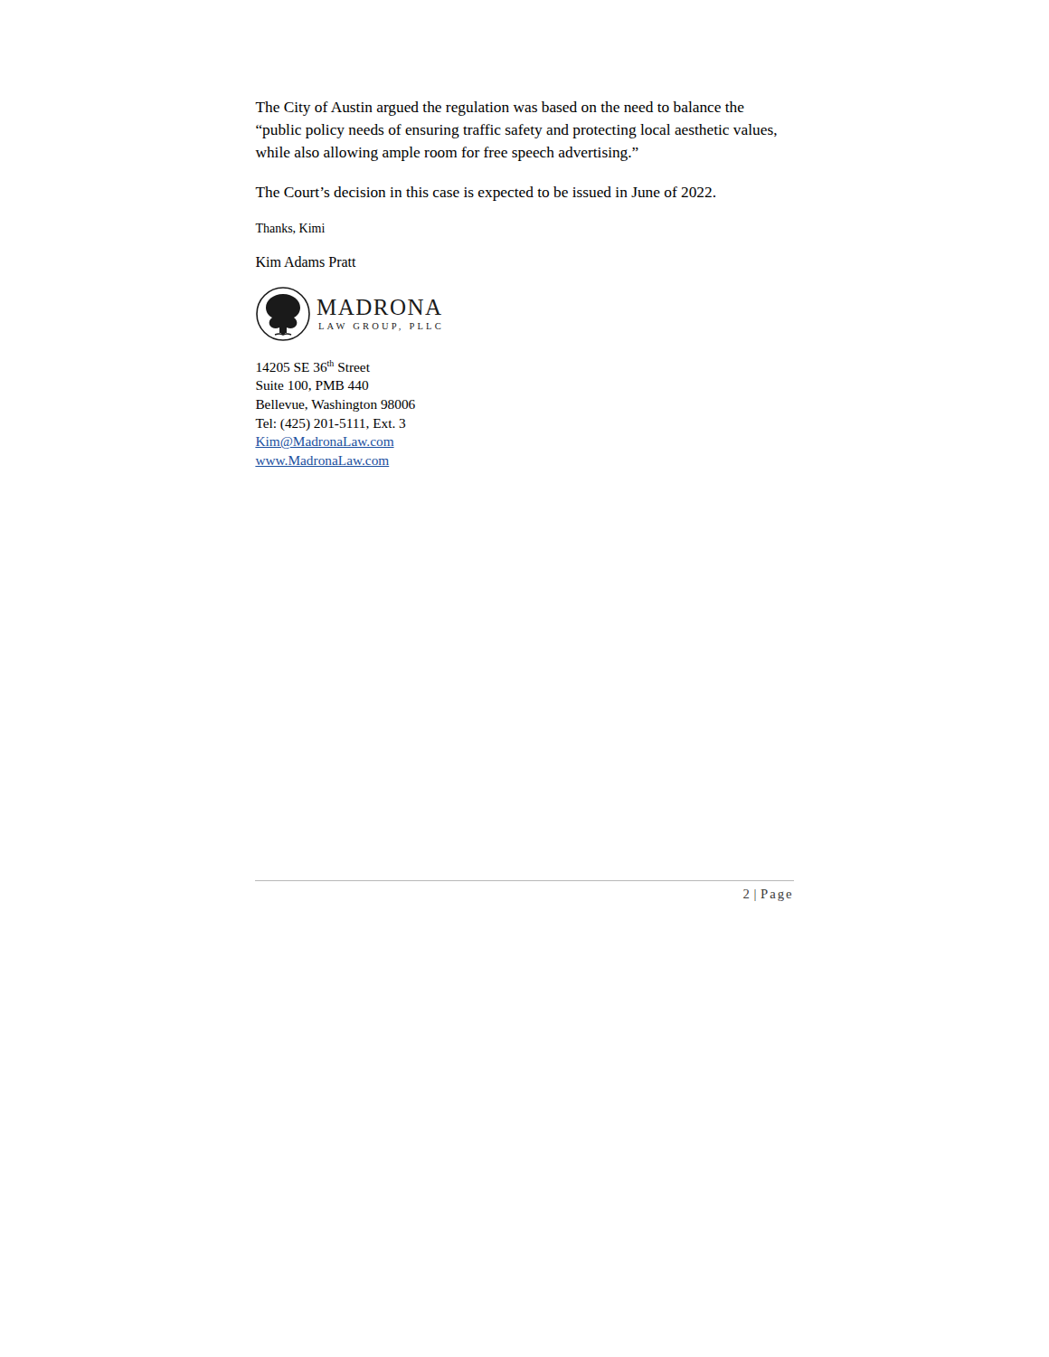The City of Austin argued the regulation was based on the need to balance the “public policy needs of ensuring traffic safety and protecting local aesthetic values, while also allowing ample room for free speech advertising.”
The Court’s decision in this case is expected to be issued in June of 2022.
Thanks, Kimi
Kim Adams Pratt
MADRONA LAW GROUP, PLLC
14205 SE 36th Street
Suite 100, PMB 440
Bellevue, Washington 98006
Tel: (425) 201-5111, Ext. 3
Kim@MadronaLaw.com
www.MadronaLaw.com
2 | Page